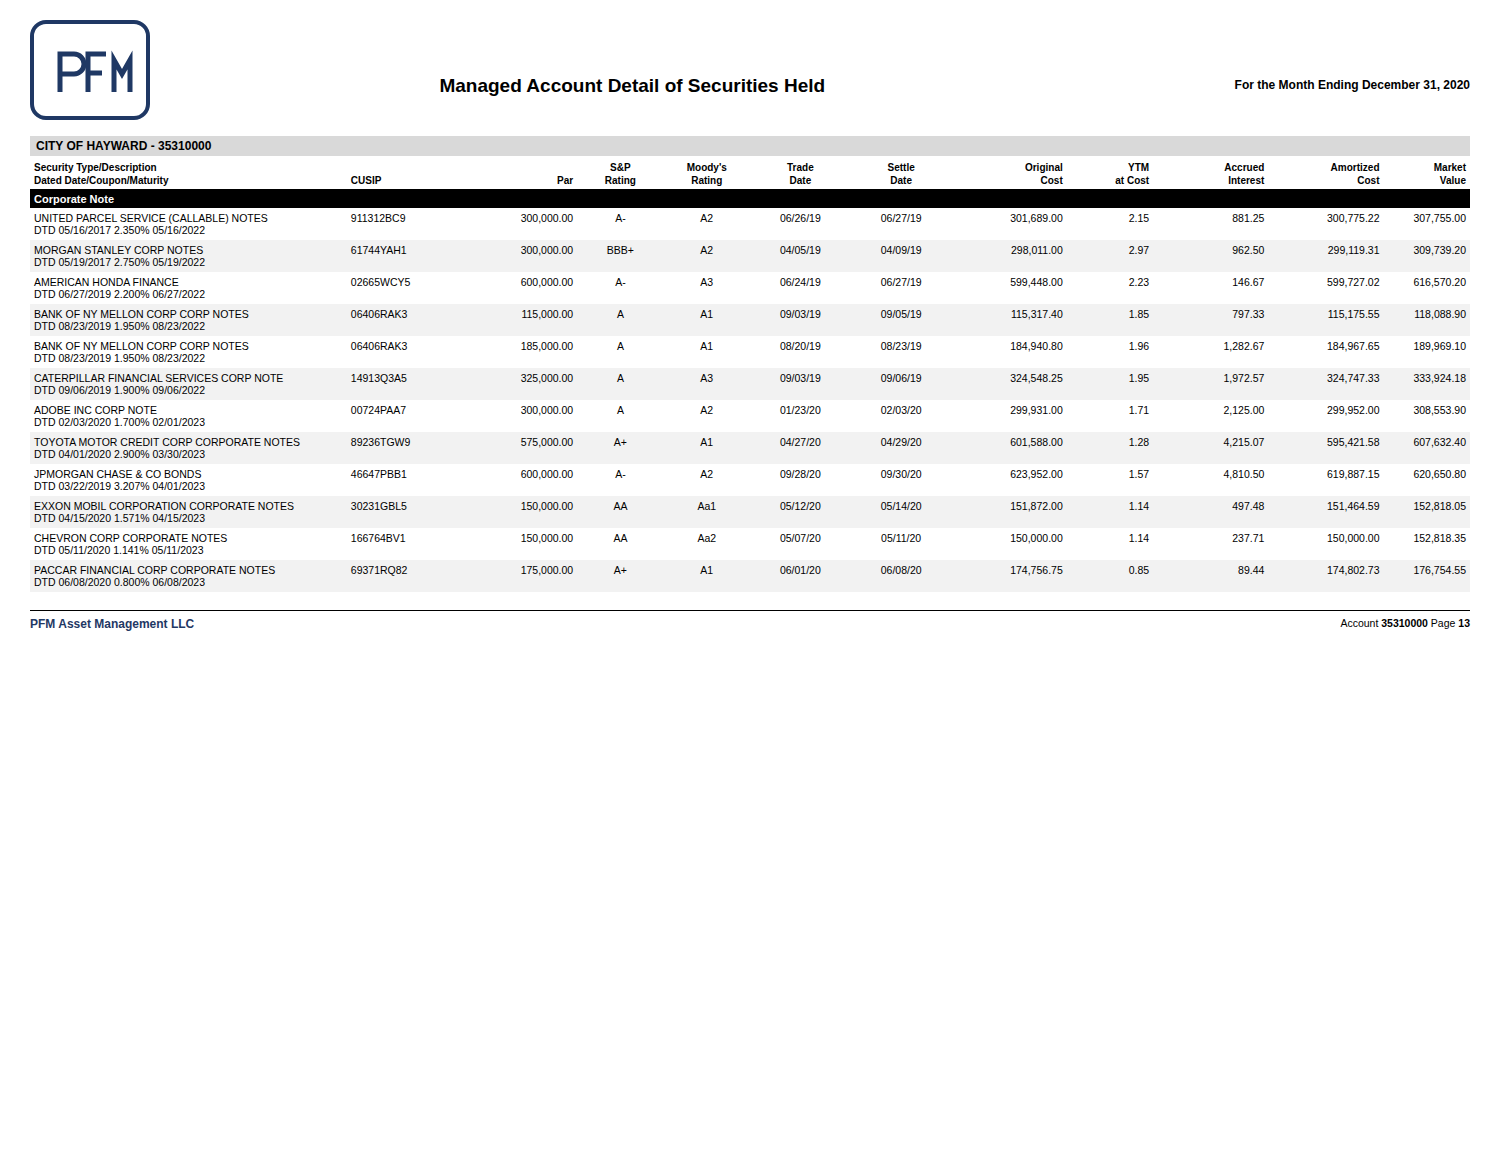For the Month Ending December 31, 2020
Managed Account Detail of Securities Held
CITY OF HAYWARD - 35310000
| Security Type/Description Dated Date/Coupon/Maturity | CUSIP | Par | S&P Rating | Moody's Rating | Trade Date | Settle Date | Original Cost | YTM at Cost | Accrued Interest | Amortized Cost | Market Value |
| --- | --- | --- | --- | --- | --- | --- | --- | --- | --- | --- | --- |
| Corporate Note |
| UNITED PARCEL SERVICE (CALLABLE) NOTES DTD 05/16/2017 2.350% 05/16/2022 | 911312BC9 | 300,000.00 | A- | A2 | 06/26/19 | 06/27/19 | 301,689.00 | 2.15 | 881.25 | 300,775.22 | 307,755.00 |
| MORGAN STANLEY CORP NOTES DTD 05/19/2017 2.750% 05/19/2022 | 61744YAH1 | 300,000.00 | BBB+ | A2 | 04/05/19 | 04/09/19 | 298,011.00 | 2.97 | 962.50 | 299,119.31 | 309,739.20 |
| AMERICAN HONDA FINANCE DTD 06/27/2019 2.200% 06/27/2022 | 02665WCY5 | 600,000.00 | A- | A3 | 06/24/19 | 06/27/19 | 599,448.00 | 2.23 | 146.67 | 599,727.02 | 616,570.20 |
| BANK OF NY MELLON CORP CORP NOTES DTD 08/23/2019 1.950% 08/23/2022 | 06406RAK3 | 115,000.00 | A | A1 | 09/03/19 | 09/05/19 | 115,317.40 | 1.85 | 797.33 | 115,175.55 | 118,088.90 |
| BANK OF NY MELLON CORP CORP NOTES DTD 08/23/2019 1.950% 08/23/2022 | 06406RAK3 | 185,000.00 | A | A1 | 08/20/19 | 08/23/19 | 184,940.80 | 1.96 | 1,282.67 | 184,967.65 | 189,969.10 |
| CATERPILLAR FINANCIAL SERVICES CORP NOTE DTD 09/06/2019 1.900% 09/06/2022 | 14913Q3A5 | 325,000.00 | A | A3 | 09/03/19 | 09/06/19 | 324,548.25 | 1.95 | 1,972.57 | 324,747.33 | 333,924.18 |
| ADOBE INC CORP NOTE DTD 02/03/2020 1.700% 02/01/2023 | 00724PAA7 | 300,000.00 | A | A2 | 01/23/20 | 02/03/20 | 299,931.00 | 1.71 | 2,125.00 | 299,952.00 | 308,553.90 |
| TOYOTA MOTOR CREDIT CORP CORPORATE NOTES DTD 04/01/2020 2.900% 03/30/2023 | 89236TGW9 | 575,000.00 | A+ | A1 | 04/27/20 | 04/29/20 | 601,588.00 | 1.28 | 4,215.07 | 595,421.58 | 607,632.40 |
| JPMORGAN CHASE & CO BONDS DTD 03/22/2019 3.207% 04/01/2023 | 46647PBB1 | 600,000.00 | A- | A2 | 09/28/20 | 09/30/20 | 623,952.00 | 1.57 | 4,810.50 | 619,887.15 | 620,650.80 |
| EXXON MOBIL CORPORATION CORPORATE NOTES DTD 04/15/2020 1.571% 04/15/2023 | 30231GBL5 | 150,000.00 | AA | Aa1 | 05/12/20 | 05/14/20 | 151,872.00 | 1.14 | 497.48 | 151,464.59 | 152,818.05 |
| CHEVRON CORP CORPORATE NOTES DTD 05/11/2020 1.141% 05/11/2023 | 166764BV1 | 150,000.00 | AA | Aa2 | 05/07/20 | 05/11/20 | 150,000.00 | 1.14 | 237.71 | 150,000.00 | 152,818.35 |
| PACCAR FINANCIAL CORP CORPORATE NOTES DTD 06/08/2020 0.800% 06/08/2023 | 69371RQ82 | 175,000.00 | A+ | A1 | 06/01/20 | 06/08/20 | 174,756.75 | 0.85 | 89.44 | 174,802.73 | 176,754.55 |
PFM Asset Management LLC Account 35310000 Page 13